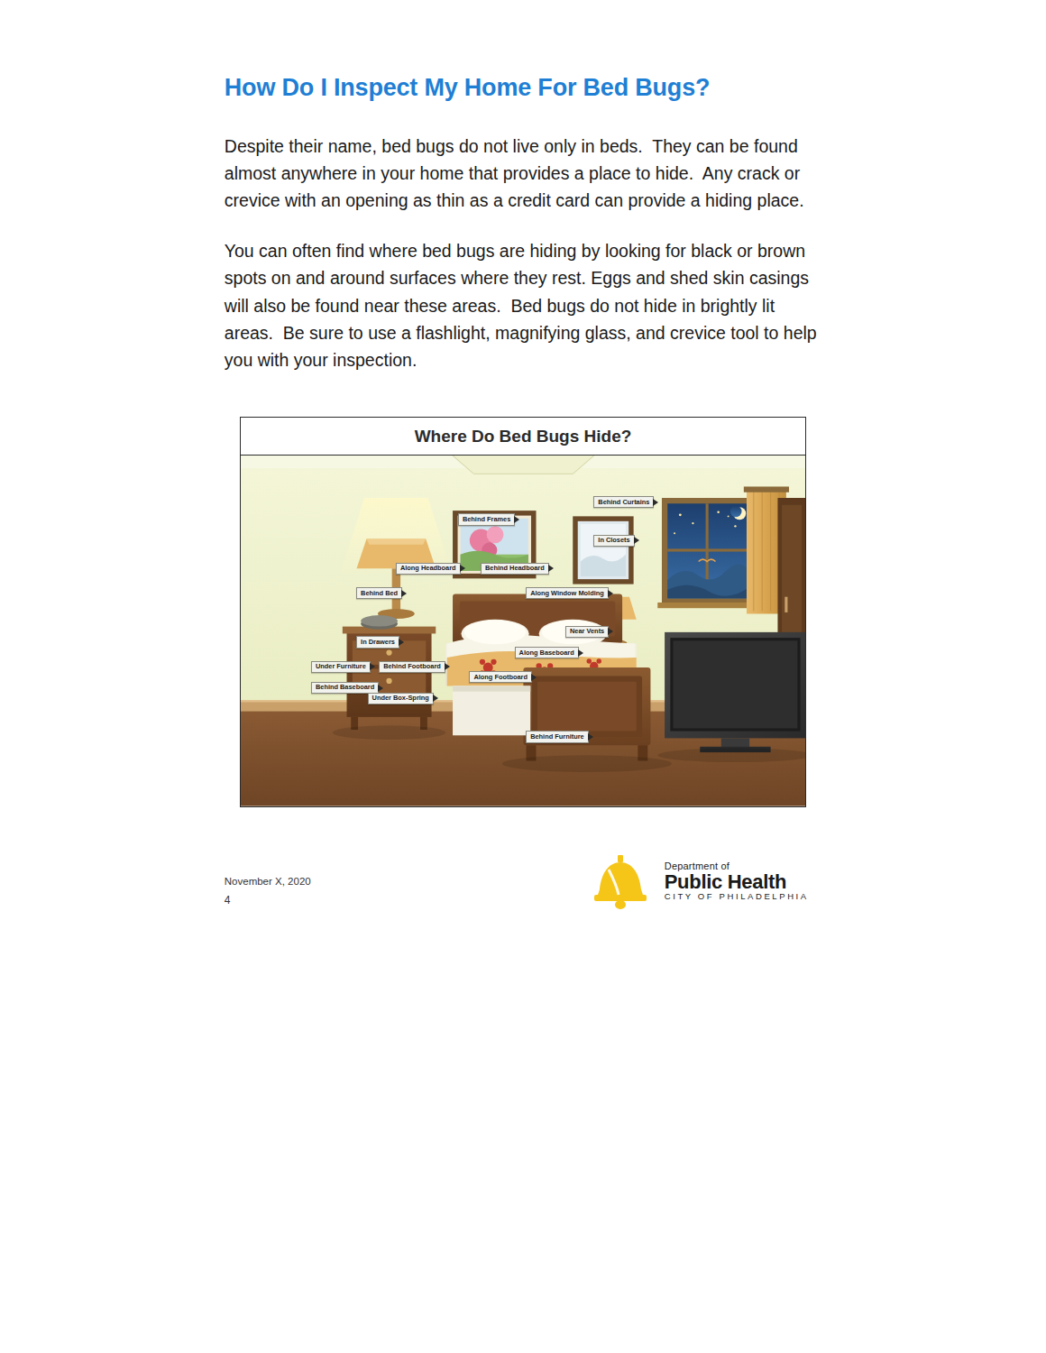How Do I Inspect My Home For Bed Bugs?
Despite their name, bed bugs do not live only in beds. They can be found almost anywhere in your home that provides a place to hide. Any crack or crevice with an opening as thin as a credit card can provide a hiding place.
You can often find where bed bugs are hiding by looking for black or brown spots on and around surfaces where they rest. Eggs and shed skin casings will also be found near these areas. Bed bugs do not hide in brightly lit areas. Be sure to use a flashlight, magnifying glass, and crevice tool to help you with your inspection.
Where Do Bed Bugs Hide?
Behind Curtains
In Closets
Behind Frames
Behind Headboard
Along Headboard
Behind Bed
Along Window Molding
Near Vents
In Drawers
Along Baseboard
Behind Footboard
Under Furniture
Along Footboard
Behind Baseboard
Under Box-Spring
Behind Furniture
November X, 2020
4
Department of
Public Health
CITY OF PHILADELPHIA